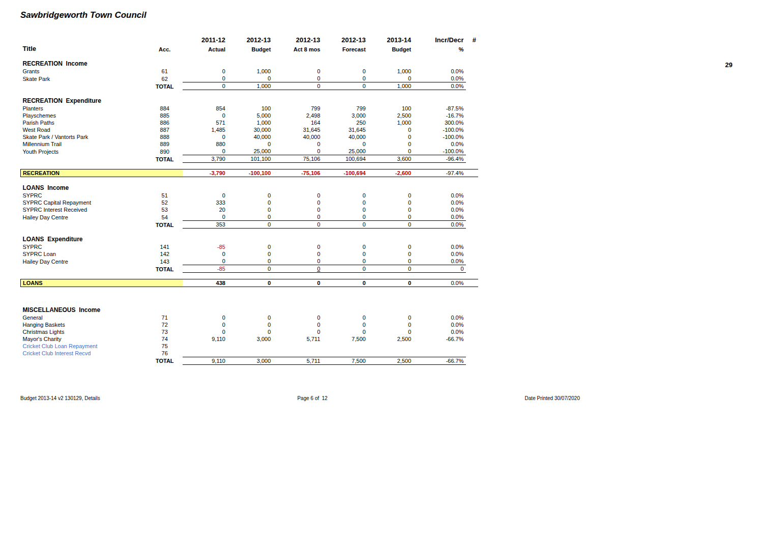Sawbridgeworth Town Council
29
| | | 2011-12 | 2012-13 | 2012-13 | 2012-13 | 2013-14 | Incr/Decr | # |
| --- | --- | --- | --- | --- | --- | --- | --- | --- |
| Title | Acc. | Actual | Budget | Act 8 mos | Forecast | Budget | % | |
| RECREATION Income |
| Grants | 61 | 0 | 1,000 | 0 | 0 | 1,000 | 0.0% | |
| Skate Park | 62 | 0 | 0 | 0 | 0 | 0 | 0.0% | |
| | TOTAL | 0 | 1,000 | 0 | 0 | 1,000 | 0.0% | |
| RECREATION Expenditure |
| Planters | 884 | 854 | 100 | 799 | 799 | 100 | -87.5% | |
| Playschemes | 885 | 0 | 5,000 | 2,498 | 3,000 | 2,500 | -16.7% | |
| Parish Paths | 886 | 571 | 1,000 | 164 | 250 | 1,000 | 300.0% | |
| West Road | 887 | 1,485 | 30,000 | 31,645 | 31,645 | 0 | -100.0% | |
| Skate Park / Vantorts Park | 888 | 0 | 40,000 | 40,000 | 40,000 | 0 | -100.0% | |
| Millennium Trail | 889 | 880 | 0 | 0 | 0 | 0 | 0.0% | |
| Youth Projects | 890 | 0 | 25,000 | 0 | 25,000 | 0 | -100.0% | |
| | TOTAL | 3,790 | 101,100 | 75,106 | 100,694 | 3,600 | -96.4% | |
| RECREATION | -3,790 | -100,100 | -75,106 | -100,694 | -2,600 | -97.4% | |
| LOANS Income |
| SYPRC | 51 | 0 | 0 | 0 | 0 | 0 | 0.0% | |
| SYPRC Capital Repayment | 52 | 333 | 0 | 0 | 0 | 0 | 0.0% | |
| SYPRC Interest Received | 53 | 20 | 0 | 0 | 0 | 0 | 0.0% | |
| Hailey Day Centre | 54 | 0 | 0 | 0 | 0 | 0 | 0.0% | |
| | TOTAL | 353 | 0 | 0 | 0 | 0 | 0.0% | |
| LOANS Expenditure |
| SYPRC | 141 | -85 | 0 | 0 | 0 | 0 | 0.0% | |
| SYPRC Loan | 142 | 0 | 0 | 0 | 0 | 0 | 0.0% | |
| Hailey Day Centre | 143 | 0 | 0 | 0 | 0 | 0 | 0.0% | |
| | TOTAL | -85 | 0 | 0 | 0 | 0 | 0 | |
| LOANS | 438 | 0 | 0 | 0 | 0 | 0.0% | |
| MISCELLANEOUS Income |
| General | 71 | 0 | 0 | 0 | 0 | 0 | 0.0% | |
| Hanging Baskets | 72 | 0 | 0 | 0 | 0 | 0 | 0.0% | |
| Christmas Lights | 73 | 0 | 0 | 0 | 0 | 0 | 0.0% | |
| Mayor's Charity | 74 | 9,110 | 3,000 | 5,711 | 7,500 | 2,500 | -66.7% | |
| Cricket Club Loan Repayment | 75 | | | | | | | |
| Cricket Club Interest Recvd | 76 | | | | | | | |
| | TOTAL | 9,110 | 3,000 | 5,711 | 7,500 | 2,500 | -66.7% | |
Budget 2013-14 v2 130129, Details Page 6 of 12 Date Printed 30/07/2020